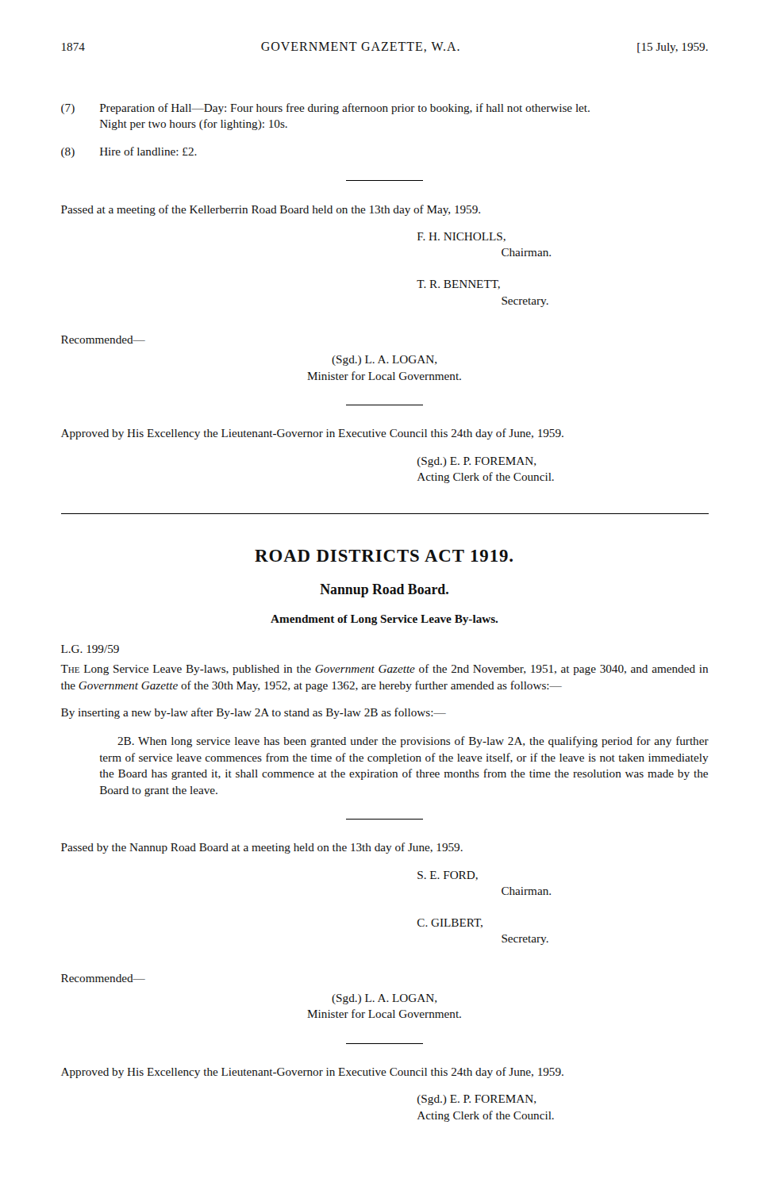1874 Government Gazette, W.A. [15 July, 1959.
(7) Preparation of Hall—Day: Four hours free during afternoon prior to booking, if hall not otherwise let.
Night per two hours (for lighting): 10s.
(8) Hire of landline: £2.
Passed at a meeting of the Kellerberrin Road Board held on the 13th day of May, 1959.
F. H. NICHOLLS,
Chairman.
T. R. BENNETT,
Secretary.
Recommended—
(Sgd.) L. A. LOGAN,
Minister for Local Government.
Approved by His Excellency the Lieutenant-Governor in Executive Council this 24th day of June, 1959.
(Sgd.) E. P. FOREMAN,
Acting Clerk of the Council.
ROAD DISTRICTS ACT 1919.
Nannup Road Board.
Amendment of Long Service Leave By-laws.
L.G. 199/59
The Long Service Leave By-laws, published in the Government Gazette of the 2nd November, 1951, at page 3040, and amended in the Government Gazette of the 30th May, 1952, at page 1362, are hereby further amended as follows:—
By inserting a new by-law after By-law 2A to stand as By-law 2B as follows:—
2B. When long service leave has been granted under the provisions of By-law 2A, the qualifying period for any further term of service leave commences from the time of the completion of the leave itself, or if the leave is not taken immediately the Board has granted it, it shall commence at the expiration of three months from the time the resolution was made by the Board to grant the leave.
Passed by the Nannup Road Board at a meeting held on the 13th day of June, 1959.
S. E. FORD,
Chairman.
C. GILBERT,
Secretary.
Recommended—
(Sgd.) L. A. LOGAN,
Minister for Local Government.
Approved by His Excellency the Lieutenant-Governor in Executive Council this 24th day of June, 1959.
(Sgd.) E. P. FOREMAN,
Acting Clerk of the Council.